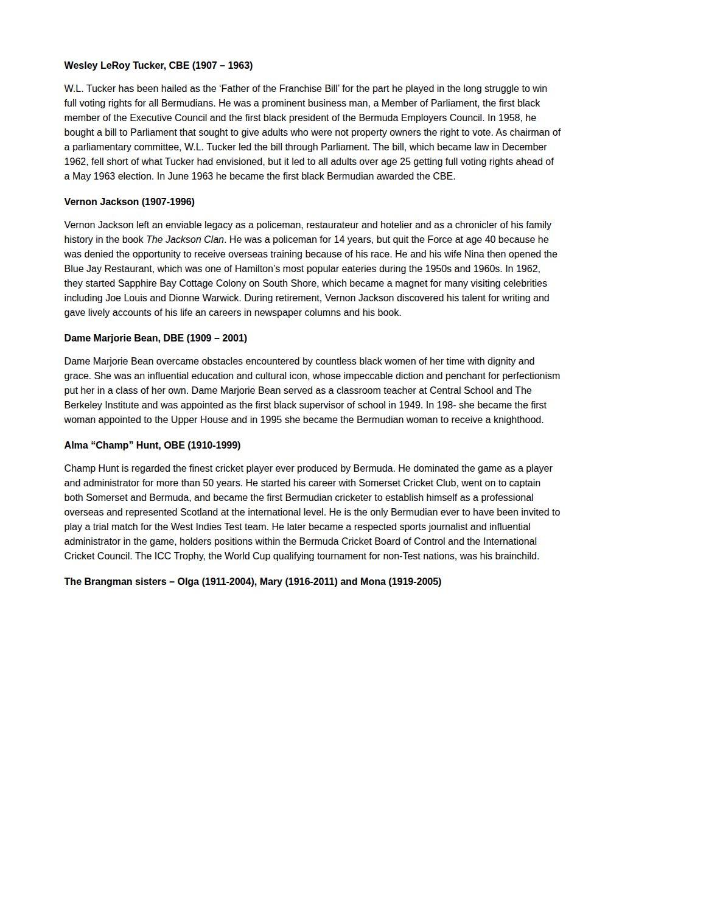Wesley LeRoy Tucker, CBE (1907 – 1963)
W.L. Tucker has been hailed as the ‘Father of the Franchise Bill’ for the part he played in the long struggle to win full voting rights for all Bermudians. He was a prominent business man, a Member of Parliament, the first black member of the Executive Council and the first black president of the Bermuda Employers Council. In 1958, he bought a bill to Parliament that sought to give adults who were not property owners the right to vote. As chairman of a parliamentary committee, W.L. Tucker led the bill through Parliament. The bill, which became law in December 1962, fell short of what Tucker had envisioned, but it led to all adults over age 25 getting full voting rights ahead of a May 1963 election. In June 1963 he became the first black Bermudian awarded the CBE.
Vernon Jackson (1907-1996)
Vernon Jackson left an enviable legacy as a policeman, restaurateur and hotelier and as a chronicler of his family history in the book The Jackson Clan. He was a policeman for 14 years, but quit the Force at age 40 because he was denied the opportunity to receive overseas training because of his race. He and his wife Nina then opened the Blue Jay Restaurant, which was one of Hamilton’s most popular eateries during the 1950s and 1960s. In 1962, they started Sapphire Bay Cottage Colony on South Shore, which became a magnet for many visiting celebrities including Joe Louis and Dionne Warwick. During retirement, Vernon Jackson discovered his talent for writing and gave lively accounts of his life an careers in newspaper columns and his book.
Dame Marjorie Bean, DBE (1909 – 2001)
Dame Marjorie Bean overcame obstacles encountered by countless black women of her time with dignity and grace. She was an influential education and cultural icon, whose impeccable diction and penchant for perfectionism put her in a class of her own. Dame Marjorie Bean served as a classroom teacher at Central School and The Berkeley Institute and was appointed as the first black supervisor of school in 1949. In 198- she became the first woman appointed to the Upper House and in 1995 she became the Bermudian woman to receive a knighthood.
Alma “Champ” Hunt, OBE (1910-1999)
Champ Hunt is regarded the finest cricket player ever produced by Bermuda. He dominated the game as a player and administrator for more than 50 years. He started his career with Somerset Cricket Club, went on to captain both Somerset and Bermuda, and became the first Bermudian cricketer to establish himself as a professional overseas and represented Scotland at the international level. He is the only Bermudian ever to have been invited to play a trial match for the West Indies Test team. He later became a respected sports journalist and influential administrator in the game, holders positions within the Bermuda Cricket Board of Control and the International Cricket Council. The ICC Trophy, the World Cup qualifying tournament for non-Test nations, was his brainchild.
The Brangman sisters – Olga (1911-2004), Mary (1916-2011) and Mona (1919-2005)